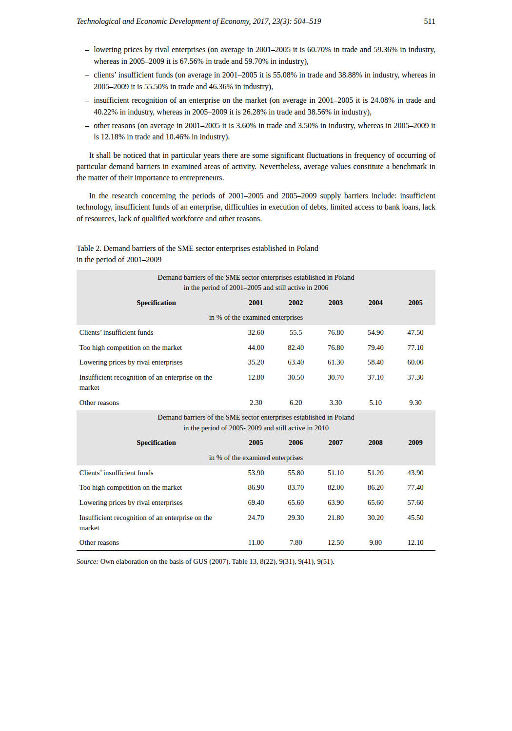Technological and Economic Development of Economy, 2017, 23(3): 504–519 511
lowering prices by rival enterprises (on average in 2001–2005 it is 60.70% in trade and 59.36% in industry, whereas in 2005–2009 it is 67.56% in trade and 59.70% in industry),
clients’ insufficient funds (on average in 2001–2005 it is 55.08% in trade and 38.88% in industry, whereas in 2005–2009 it is 55.50% in trade and 46.36% in industry),
insufficient recognition of an enterprise on the market (on average in 2001–2005 it is 24.08% in trade and 40.22% in industry, whereas in 2005–2009 it is 26.28% in trade and 38.56% in industry),
other reasons (on average in 2001–2005 it is 3.60% in trade and 3.50% in industry, whereas in 2005–2009 it is 12.18% in trade and 10.46% in industry).
It shall be noticed that in particular years there are some significant fluctuations in frequency of occurring of particular demand barriers in examined areas of activity. Nevertheless, average values constitute a benchmark in the matter of their importance to entrepreneurs.
In the research concerning the periods of 2001–2005 and 2005–2009 supply barriers include: insufficient technology, insufficient funds of an enterprise, difficulties in execution of debts, limited access to bank loans, lack of resources, lack of qualified workforce and other reasons.
Table 2. Demand barriers of the SME sector enterprises established in Poland
in the period of 2001–2009
| Demand barriers of the SME sector enterprises established in Poland in the period of 2001–2005 and still active in 2006 |
| Specification | 2001 | 2002 | 2003 | 2004 | 2005 |
| in % of the examined enterprises |
| Clients’ insufficient funds | 32.60 | 55.5 | 76.80 | 54.90 | 47.50 |
| Too high competition on the market | 44.00 | 82.40 | 76.80 | 79.40 | 77.10 |
| Lowering prices by rival enterprises | 35.20 | 63.40 | 61.30 | 58.40 | 60.00 |
| Insufficient recognition of an enterprise on the market | 12.80 | 30.50 | 30.70 | 37.10 | 37.30 |
| Other reasons | 2.30 | 6.20 | 3.30 | 5.10 | 9.30 |
| Demand barriers of the SME sector enterprises established in Poland in the period of 2005- 2009 and still active in 2010 |
| Specification | 2005 | 2006 | 2007 | 2008 | 2009 |
| in % of the examined enterprises |
| Clients’ insufficient funds | 53.90 | 55.80 | 51.10 | 51.20 | 43.90 |
| Too high competition on the market | 86.90 | 83.70 | 82.00 | 86.20 | 77.40 |
| Lowering prices by rival enterprises | 69.40 | 65.60 | 63.90 | 65.60 | 57.60 |
| Insufficient recognition of an enterprise on the market | 24.70 | 29.30 | 21.80 | 30.20 | 45.50 |
| Other reasons | 11.00 | 7.80 | 12.50 | 9.80 | 12.10 |
Source: Own elaboration on the basis of GUS (2007), Table 13, 8(22), 9(31), 9(41), 9(51).